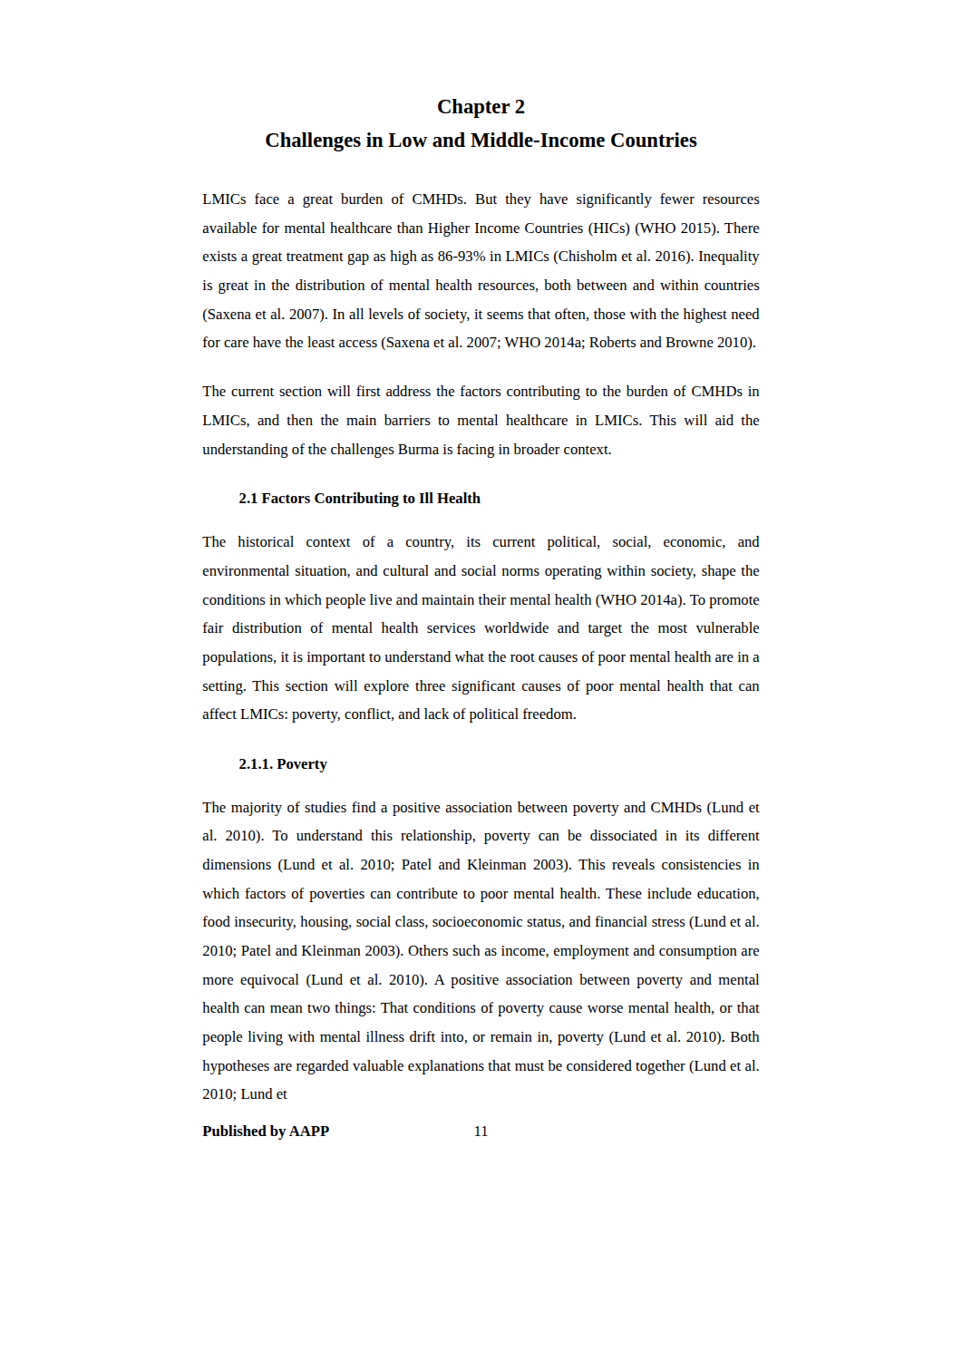Chapter 2Challenges in Low and Middle-Income Countries
LMICs face a great burden of CMHDs. But they have significantly fewer resources available for mental healthcare than Higher Income Countries (HICs) (WHO 2015). There exists a great treatment gap as high as 86-93% in LMICs (Chisholm et al. 2016). Inequality is great in the distribution of mental health resources, both between and within countries (Saxena et al. 2007). In all levels of society, it seems that often, those with the highest need for care have the least access (Saxena et al. 2007; WHO 2014a; Roberts and Browne 2010).
The current section will first address the factors contributing to the burden of CMHDs in LMICs, and then the main barriers to mental healthcare in LMICs. This will aid the understanding of the challenges Burma is facing in broader context.
2.1 Factors Contributing to Ill Health
The historical context of a country, its current political, social, economic, and environmental situation, and cultural and social norms operating within society, shape the conditions in which people live and maintain their mental health (WHO 2014a). To promote fair distribution of mental health services worldwide and target the most vulnerable populations, it is important to understand what the root causes of poor mental health are in a setting. This section will explore three significant causes of poor mental health that can affect LMICs: poverty, conflict, and lack of political freedom.
2.1.1. Poverty
The majority of studies find a positive association between poverty and CMHDs (Lund et al. 2010). To understand this relationship, poverty can be dissociated in its different dimensions (Lund et al. 2010; Patel and Kleinman 2003). This reveals consistencies in which factors of poverties can contribute to poor mental health. These include education, food insecurity, housing, social class, socioeconomic status, and financial stress (Lund et al. 2010; Patel and Kleinman 2003). Others such as income, employment and consumption are more equivocal (Lund et al. 2010). A positive association between poverty and mental health can mean two things: That conditions of poverty cause worse mental health, or that people living with mental illness drift into, or remain in, poverty (Lund et al. 2010). Both hypotheses are regarded valuable explanations that must be considered together (Lund et al. 2010; Lund et
Published by AAPP 11